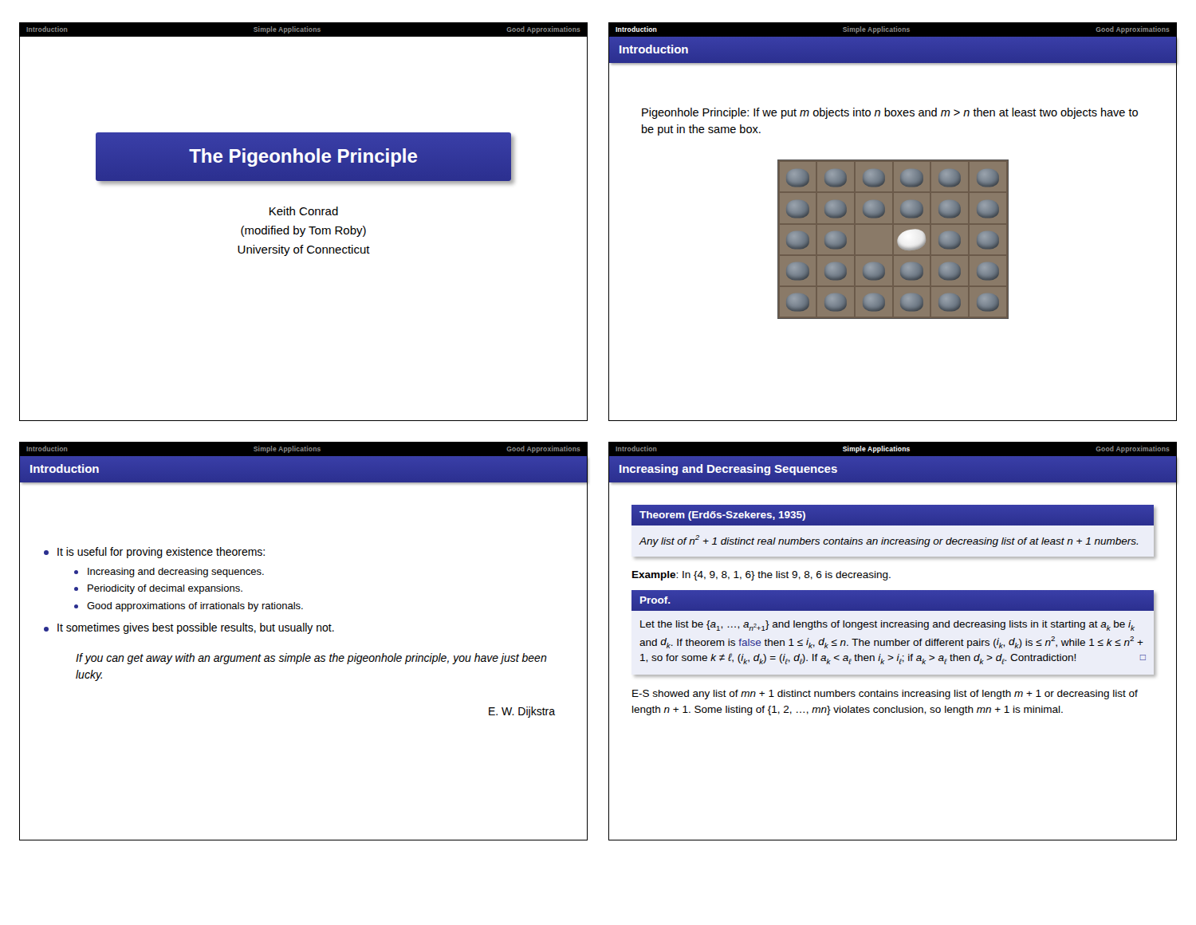Introduction Simple Applications Good Approximations
The Pigeonhole Principle
Keith Conrad
(modified by Tom Roby)
University of Connecticut
Introduction Simple Applications Good Approximations
Introduction
Pigeonhole Principle: If we put m objects into n boxes and m > n then at least two objects have to be put in the same box.
Introduction Simple Applications Good Approximations
Introduction
It is useful for proving existence theorems:
Increasing and decreasing sequences.
Periodicity of decimal expansions.
Good approximations of irrationals by rationals.
It sometimes gives best possible results, but usually not.
If you can get away with an argument as simple as the pigeonhole principle, you have just been lucky.
E. W. Dijkstra
Introduction Simple Applications Good Approximations
Increasing and Decreasing Sequences
Theorem (Erdős-Szekeres, 1935)
Any list of n2 + 1 distinct real numbers contains an increasing or decreasing list of at least n + 1 numbers.
Example: In {4, 9, 8, 1, 6} the list 9, 8, 6 is decreasing.
Proof.
Let the list be {a1, …, an2+1} and lengths of longest increasing and decreasing lists in it starting at ak be ik and dk. If theorem is false then 1 ≤ ik, dk ≤ n. The number of different pairs (ik, dk) is ≤ n2, while 1 ≤ k ≤ n2 + 1, so for some k ≠ ℓ, (ik, dk) = (iℓ, dℓ). If ak < aℓ then ik > iℓ; if ak > aℓ then dk > dℓ. Contradiction! □
E-S showed any list of mn + 1 distinct numbers contains increasing list of length m + 1 or decreasing list of length n + 1. Some listing of {1, 2, …, mn} violates conclusion, so length mn + 1 is minimal.